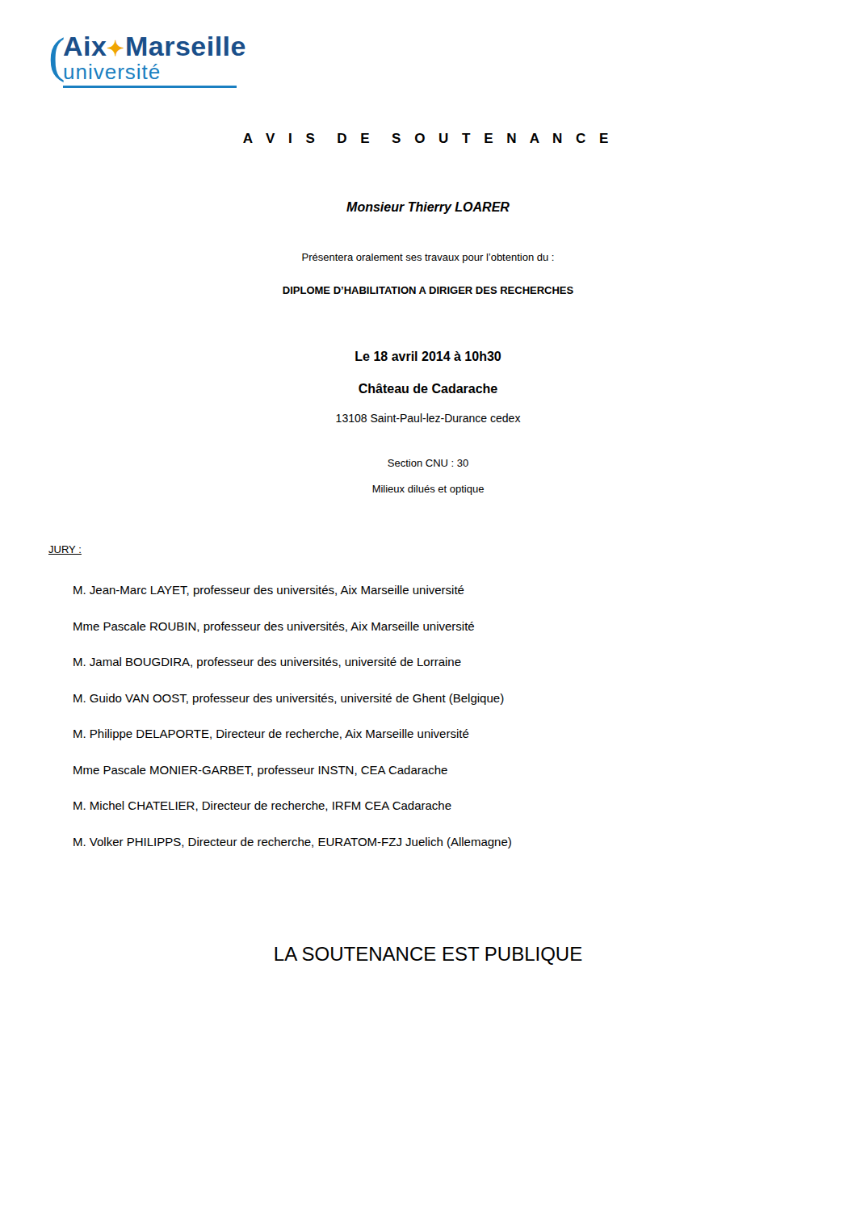(
Aix✦Marseille
université
A V I S D E S O U T E N A N C E
Monsieur Thierry LOARER
Présentera oralement ses travaux pour l’obtention du :
DIPLOME D’HABILITATION A DIRIGER DES RECHERCHES
Le 18 avril 2014 à 10h30
Château de Cadarache
13108 Saint-Paul-lez-Durance cedex
Section CNU : 30
Milieux dilués et optique
JURY :
M. Jean-Marc LAYET, professeur des universités, Aix Marseille université
Mme Pascale ROUBIN, professeur des universités, Aix Marseille université
M. Jamal BOUGDIRA, professeur des universités, université de Lorraine
M. Guido VAN OOST, professeur des universités, université de Ghent (Belgique)
M. Philippe DELAPORTE, Directeur de recherche, Aix Marseille université
Mme Pascale MONIER-GARBET, professeur INSTN, CEA Cadarache
M. Michel CHATELIER, Directeur de recherche, IRFM CEA Cadarache
M. Volker PHILIPPS, Directeur de recherche, EURATOM-FZJ Juelich (Allemagne)
LA SOUTENANCE EST PUBLIQUE